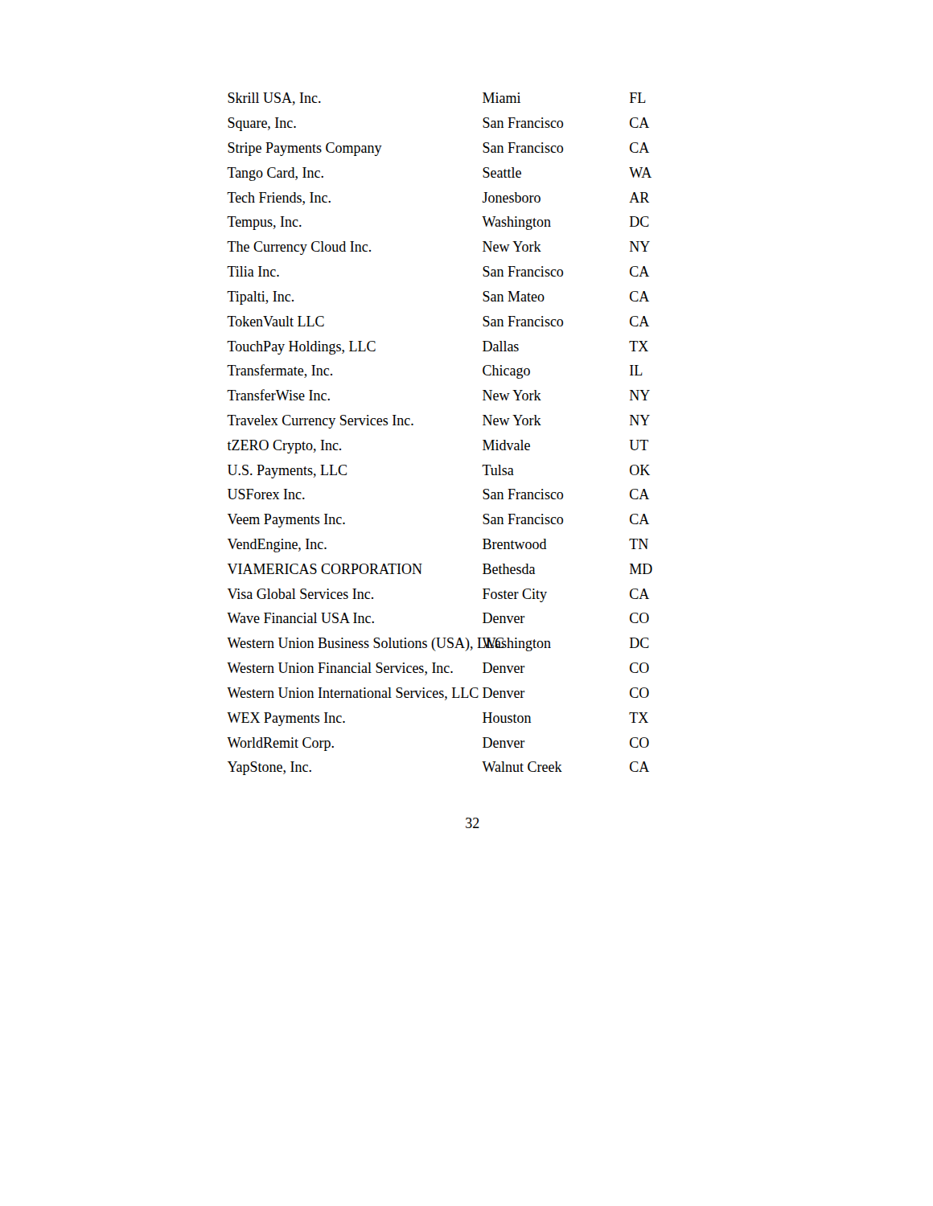| Skrill USA, Inc. | Miami | FL |
| Square, Inc. | San Francisco | CA |
| Stripe Payments Company | San Francisco | CA |
| Tango Card, Inc. | Seattle | WA |
| Tech Friends, Inc. | Jonesboro | AR |
| Tempus, Inc. | Washington | DC |
| The Currency Cloud Inc. | New York | NY |
| Tilia Inc. | San Francisco | CA |
| Tipalti, Inc. | San Mateo | CA |
| TokenVault LLC | San Francisco | CA |
| TouchPay Holdings, LLC | Dallas | TX |
| Transfermate, Inc. | Chicago | IL |
| TransferWise Inc. | New York | NY |
| Travelex Currency Services Inc. | New York | NY |
| tZERO Crypto, Inc. | Midvale | UT |
| U.S. Payments, LLC | Tulsa | OK |
| USForex Inc. | San Francisco | CA |
| Veem Payments Inc. | San Francisco | CA |
| VendEngine, Inc. | Brentwood | TN |
| VIAMERICAS CORPORATION | Bethesda | MD |
| Visa Global Services Inc. | Foster City | CA |
| Wave Financial USA Inc. | Denver | CO |
| Western Union Business Solutions (USA), LLC | Washington | DC |
| Western Union Financial Services, Inc. | Denver | CO |
| Western Union International Services, LLC | Denver | CO |
| WEX Payments Inc. | Houston | TX |
| WorldRemit Corp. | Denver | CO |
| YapStone, Inc. | Walnut Creek | CA |
32